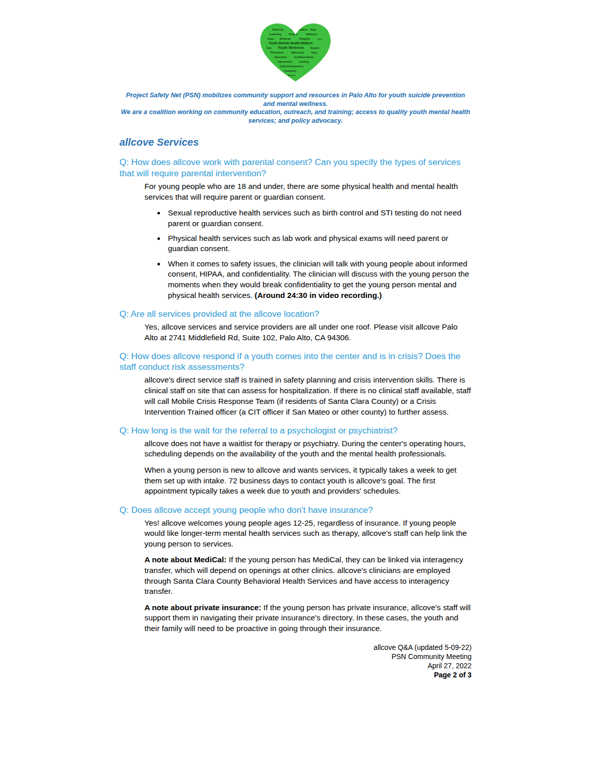Diversity Collaboration Hope Learning Respect Wellness Hope Diverse Integrity Care Youth Mental Health Matters Care Youth Wellness Respect Prevention Advocacy Hope Education Collaboration Intervention Learning Cultural Awareness Community Support
Project Safety Net (PSN) mobilizes community support and resources in Palo Alto for youth suicide prevention and mental wellness.
We are a coalition working on community education, outreach, and training; access to quality youth mental health services; and policy advocacy.
allcove Services
Q: How does allcove work with parental consent? Can you specify the types of services that will require parental intervention?
For young people who are 18 and under, there are some physical health and mental health services that will require parent or guardian consent.
Sexual reproductive health services such as birth control and STI testing do not need parent or guardian consent.
Physical health services such as lab work and physical exams will need parent or guardian consent.
When it comes to safety issues, the clinician will talk with young people about informed consent, HIPAA, and confidentiality. The clinician will discuss with the young person the moments when they would break confidentiality to get the young person mental and physical health services. (Around 24:30 in video recording.)
Q: Are all services provided at the allcove location?
Yes, allcove services and service providers are all under one roof. Please visit allcove Palo Alto at 2741 Middlefield Rd, Suite 102, Palo Alto, CA 94306.
Q: How does allcove respond if a youth comes into the center and is in crisis? Does the staff conduct risk assessments?
allcove's direct service staff is trained in safety planning and crisis intervention skills. There is clinical staff on site that can assess for hospitalization. If there is no clinical staff available, staff will call Mobile Crisis Response Team (if residents of Santa Clara County) or a Crisis Intervention Trained officer (a CIT officer if San Mateo or other county) to further assess.
Q: How long is the wait for the referral to a psychologist or psychiatrist?
allcove does not have a waitlist for therapy or psychiatry. During the center's operating hours, scheduling depends on the availability of the youth and the mental health professionals.
When a young person is new to allcove and wants services, it typically takes a week to get them set up with intake. 72 business days to contact youth is allcove's goal. The first appointment typically takes a week due to youth and providers' schedules.
Q: Does allcove accept young people who don't have insurance?
Yes! allcove welcomes young people ages 12-25, regardless of insurance. If young people would like longer-term mental health services such as therapy, allcove's staff can help link the young person to services.
A note about MediCal: If the young person has MediCal, they can be linked via interagency transfer, which will depend on openings at other clinics. allcove's clinicians are employed through Santa Clara County Behavioral Health Services and have access to interagency transfer.
A note about private insurance: If the young person has private insurance, allcove's staff will support them in navigating their private insurance's directory. In these cases, the youth and their family will need to be proactive in going through their insurance.
allcove Q&A (updated 5-09-22)
PSN Community Meeting
April 27, 2022
Page 2 of 3